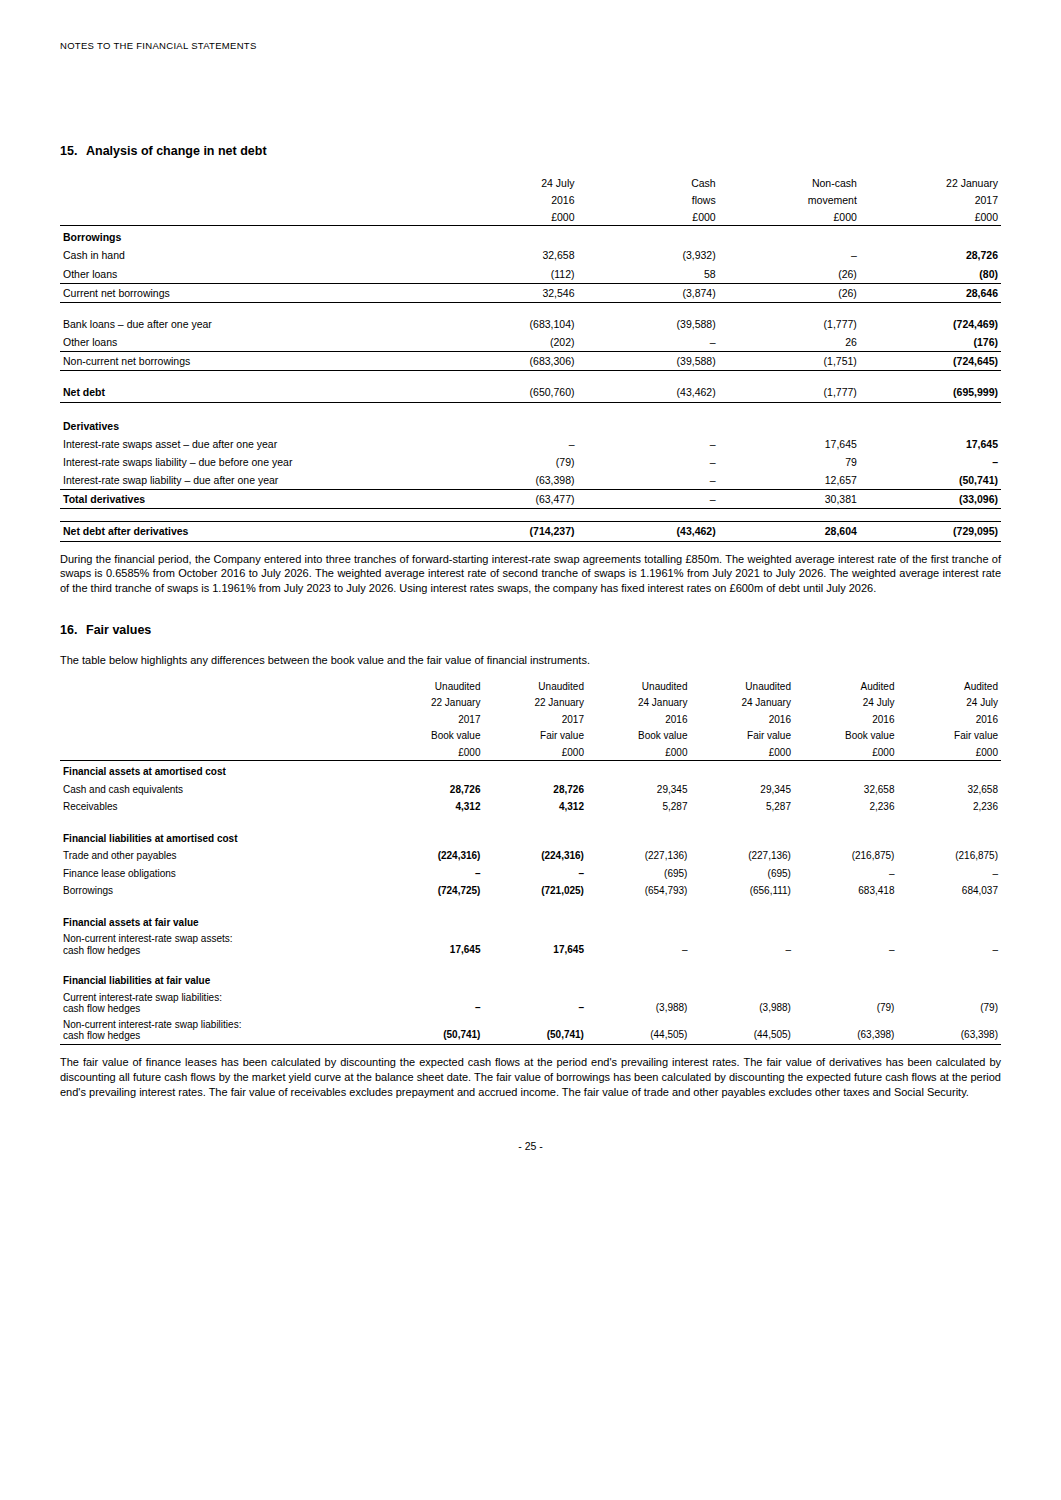NOTES TO THE FINANCIAL STATEMENTS
15. Analysis of change in net debt
| | 24 July | Cash | Non-cash | 22 January |
| --- | --- | --- | --- | --- |
| | 2016 | flows | movement | 2017 |
| | £000 | £000 | £000 | £000 |
| Borrowings | | | | |
| Cash in hand | 32,658 | (3,932) | – | 28,726 |
| Other loans | (112) | 58 | (26) | (80) |
| Current net borrowings | 32,546 | (3,874) | (26) | 28,646 |
| Bank loans – due after one year | (683,104) | (39,588) | (1,777) | (724,469) |
| Other loans | (202) | – | 26 | (176) |
| Non-current net borrowings | (683,306) | (39,588) | (1,751) | (724,645) |
| Net debt | (650,760) | (43,462) | (1,777) | (695,999) |
| Derivatives | | | | |
| Interest-rate swaps asset – due after one year | – | – | 17,645 | 17,645 |
| Interest-rate swaps liability – due before one year | (79) | – | 79 | – |
| Interest-rate swap liability – due after one year | (63,398) | – | 12,657 | (50,741) |
| Total derivatives | (63,477) | – | 30,381 | (33,096) |
| Net debt after derivatives | (714,237) | (43,462) | 28,604 | (729,095) |
During the financial period, the Company entered into three tranches of forward-starting interest-rate swap agreements totalling £850m. The weighted average interest rate of the first tranche of swaps is 0.6585% from October 2016 to July 2026. The weighted average interest rate of second tranche of swaps is 1.1961% from July 2021 to July 2026. The weighted average interest rate of the third tranche of swaps is 1.1961% from July 2023 to July 2026. Using interest rates swaps, the company has fixed interest rates on £600m of debt until July 2026.
16. Fair values
The table below highlights any differences between the book value and the fair value of financial instruments.
| | Unaudited | Unaudited | Unaudited | Unaudited | Audited | Audited |
| --- | --- | --- | --- | --- | --- | --- |
| | 22 January | 22 January | 24 January | 24 January | 24 July | 24 July |
| | 2017 | 2017 | 2016 | 2016 | 2016 | 2016 |
| | Book value | Fair value | Book value | Fair value | Book value | Fair value |
| | £000 | £000 | £000 | £000 | £000 | £000 |
| Financial assets at amortised cost | | | | | | |
| Cash and cash equivalents | 28,726 | 28,726 | 29,345 | 29,345 | 32,658 | 32,658 |
| Receivables | 4,312 | 4,312 | 5,287 | 5,287 | 2,236 | 2,236 |
| Financial liabilities at amortised cost | | | | | | |
| Trade and other payables | (224,316) | (224,316) | (227,136) | (227,136) | (216,875) | (216,875) |
| Finance lease obligations | – | – | (695) | (695) | – | – |
| Borrowings | (724,725) | (721,025) | (654,793) | (656,111) | 683,418 | 684,037 |
| Financial assets at fair value | | | | | | |
| Non-current interest-rate swap assets: cash flow hedges | 17,645 | 17,645 | – | – | – | – |
| Financial liabilities at fair value | | | | | | |
| Current interest-rate swap liabilities: cash flow hedges | – | – | (3,988) | (3,988) | (79) | (79) |
| Non-current interest-rate swap liabilities: cash flow hedges | (50,741) | (50,741) | (44,505) | (44,505) | (63,398) | (63,398) |
The fair value of finance leases has been calculated by discounting the expected cash flows at the period end's prevailing interest rates. The fair value of derivatives has been calculated by discounting all future cash flows by the market yield curve at the balance sheet date. The fair value of borrowings has been calculated by discounting the expected future cash flows at the period end's prevailing interest rates. The fair value of receivables excludes prepayment and accrued income. The fair value of trade and other payables excludes other taxes and Social Security.
- 25 -